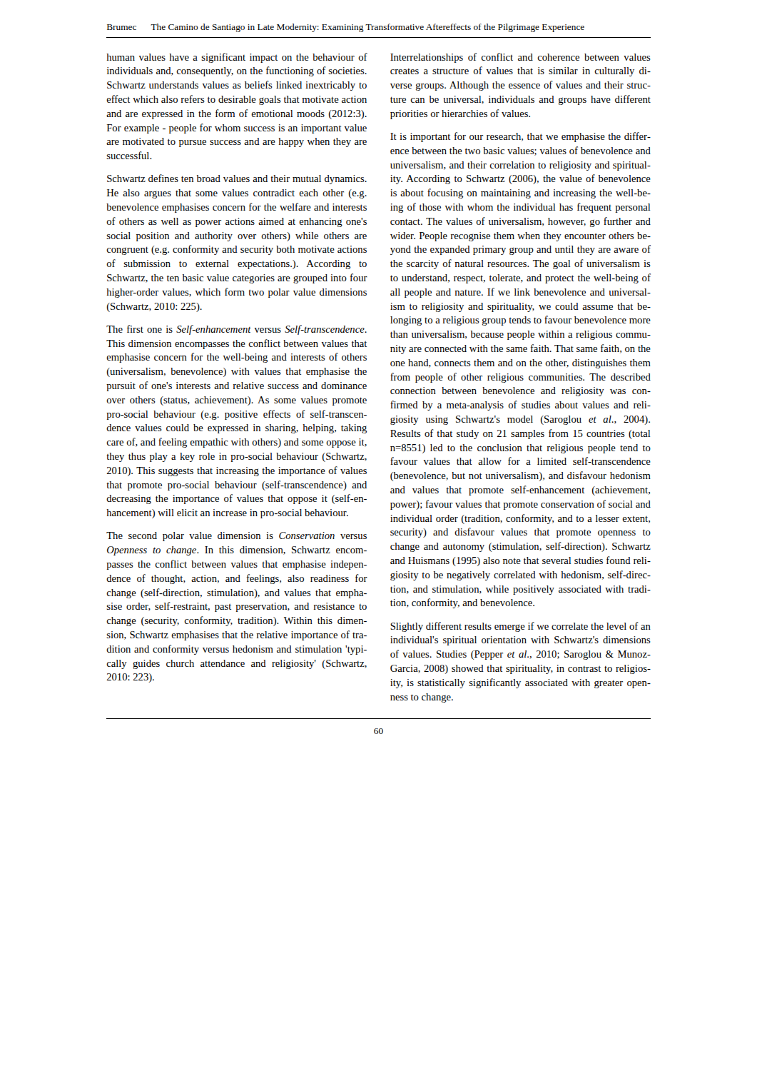Brumec The Camino de Santiago in Late Modernity: Examining Transformative Aftereffects of the Pilgrimage Experience
human values have a significant impact on the behaviour of individuals and, consequently, on the functioning of societies. Schwartz understands values as beliefs linked inextricably to effect which also refers to desirable goals that motivate action and are expressed in the form of emotional moods (2012:3). For example - people for whom success is an important value are motivated to pursue success and are happy when they are successful.
Schwartz defines ten broad values and their mutual dynamics. He also argues that some values contradict each other (e.g. benevolence emphasises concern for the welfare and interests of others as well as power actions aimed at enhancing one's social position and authority over others) while others are congruent (e.g. conformity and security both motivate actions of submission to external expectations.). According to Schwartz, the ten basic value categories are grouped into four higher-order values, which form two polar value dimensions (Schwartz, 2010: 225).
The first one is Self-enhancement versus Self-transcendence. This dimension encompasses the conflict between values that emphasise concern for the well-being and interests of others (universalism, benevolence) with values that emphasise the pursuit of one's interests and relative success and dominance over others (status, achievement). As some values promote pro-social behaviour (e.g. positive effects of self-transcendence values could be expressed in sharing, helping, taking care of, and feeling empathic with others) and some oppose it, they thus play a key role in pro-social behaviour (Schwartz, 2010). This suggests that increasing the importance of values that promote pro-social behaviour (self-transcendence) and decreasing the importance of values that oppose it (self-enhancement) will elicit an increase in pro-social behaviour.
The second polar value dimension is Conservation versus Openness to change. In this dimension, Schwartz encompasses the conflict between values that emphasise independence of thought, action, and feelings, also readiness for change (self-direction, stimulation), and values that emphasise order, self-restraint, past preservation, and resistance to change (security, conformity, tradition). Within this dimension, Schwartz emphasises that the relative importance of tradition and conformity versus hedonism and stimulation 'typically guides church attendance and religiosity' (Schwartz, 2010: 223).
Interrelationships of conflict and coherence between values creates a structure of values that is similar in culturally diverse groups. Although the essence of values and their structure can be universal, individuals and groups have different priorities or hierarchies of values.
It is important for our research, that we emphasise the difference between the two basic values; values of benevolence and universalism, and their correlation to religiosity and spirituality. According to Schwartz (2006), the value of benevolence is about focusing on maintaining and increasing the well-being of those with whom the individual has frequent personal contact. The values of universalism, however, go further and wider. People recognise them when they encounter others beyond the expanded primary group and until they are aware of the scarcity of natural resources. The goal of universalism is to understand, respect, tolerate, and protect the well-being of all people and nature. If we link benevolence and universalism to religiosity and spirituality, we could assume that belonging to a religious group tends to favour benevolence more than universalism, because people within a religious community are connected with the same faith. That same faith, on the one hand, connects them and on the other, distinguishes them from people of other religious communities. The described connection between benevolence and religiosity was confirmed by a meta-analysis of studies about values and religiosity using Schwartz's model (Saroglou et al., 2004). Results of that study on 21 samples from 15 countries (total n=8551) led to the conclusion that religious people tend to favour values that allow for a limited self-transcendence (benevolence, but not universalism), and disfavour hedonism and values that promote self-enhancement (achievement, power); favour values that promote conservation of social and individual order (tradition, conformity, and to a lesser extent, security) and disfavour values that promote openness to change and autonomy (stimulation, self-direction). Schwartz and Huismans (1995) also note that several studies found religiosity to be negatively correlated with hedonism, self-direction, and stimulation, while positively associated with tradition, conformity, and benevolence.
Slightly different results emerge if we correlate the level of an individual's spiritual orientation with Schwartz's dimensions of values. Studies (Pepper et al., 2010; Saroglou & Munoz-Garcia, 2008) showed that spirituality, in contrast to religiosity, is statistically significantly associated with greater openness to change.
60